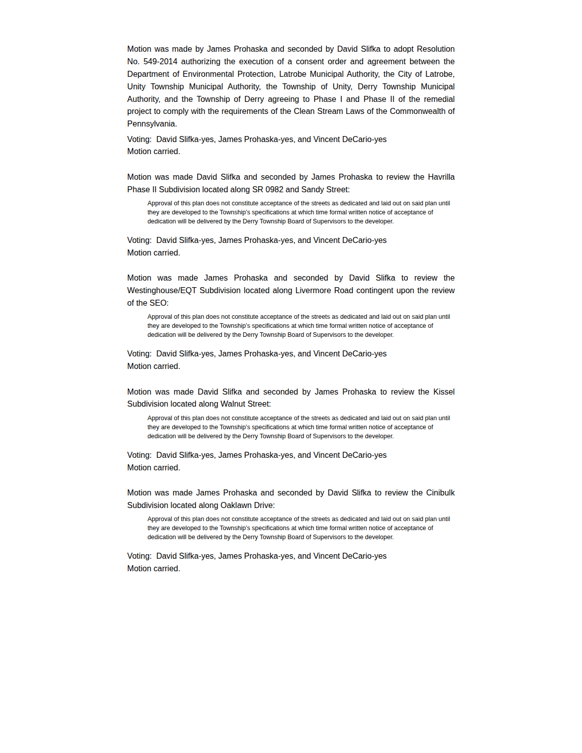Motion was made by James Prohaska and seconded by David Slifka to adopt Resolution No. 549-2014 authorizing the execution of a consent order and agreement between the Department of Environmental Protection, Latrobe Municipal Authority, the City of Latrobe, Unity Township Municipal Authority, the Township of Unity, Derry Township Municipal Authority, and the Township of Derry agreeing to Phase I and Phase II of the remedial project to comply with the requirements of the Clean Stream Laws of the Commonwealth of Pennsylvania.
Voting: David Slifka-yes, James Prohaska-yes, and Vincent DeCario-yes
Motion carried.
Motion was made David Slifka and seconded by James Prohaska to review the Havrilla Phase II Subdivision located along SR 0982 and Sandy Street:
Approval of this plan does not constitute acceptance of the streets as dedicated and laid out on said plan until they are developed to the Township’s specifications at which time formal written notice of acceptance of dedication will be delivered by the Derry Township Board of Supervisors to the developer.
Voting: David Slifka-yes, James Prohaska-yes, and Vincent DeCario-yes
Motion carried.
Motion was made James Prohaska and seconded by David Slifka to review the Westinghouse/EQT Subdivision located along Livermore Road contingent upon the review of the SEO:
Approval of this plan does not constitute acceptance of the streets as dedicated and laid out on said plan until they are developed to the Township’s specifications at which time formal written notice of acceptance of dedication will be delivered by the Derry Township Board of Supervisors to the developer.
Voting: David Slifka-yes, James Prohaska-yes, and Vincent DeCario-yes
Motion carried.
Motion was made David Slifka and seconded by James Prohaska to review the Kissel Subdivision located along Walnut Street:
Approval of this plan does not constitute acceptance of the streets as dedicated and laid out on said plan until they are developed to the Township’s specifications at which time formal written notice of acceptance of dedication will be delivered by the Derry Township Board of Supervisors to the developer.
Voting: David Slifka-yes, James Prohaska-yes, and Vincent DeCario-yes
Motion carried.
Motion was made James Prohaska and seconded by David Slifka to review the Cinibulk Subdivision located along Oaklawn Drive:
Approval of this plan does not constitute acceptance of the streets as dedicated and laid out on said plan until they are developed to the Township’s specifications at which time formal written notice of acceptance of dedication will be delivered by the Derry Township Board of Supervisors to the developer.
Voting: David Slifka-yes, James Prohaska-yes, and Vincent DeCario-yes
Motion carried.